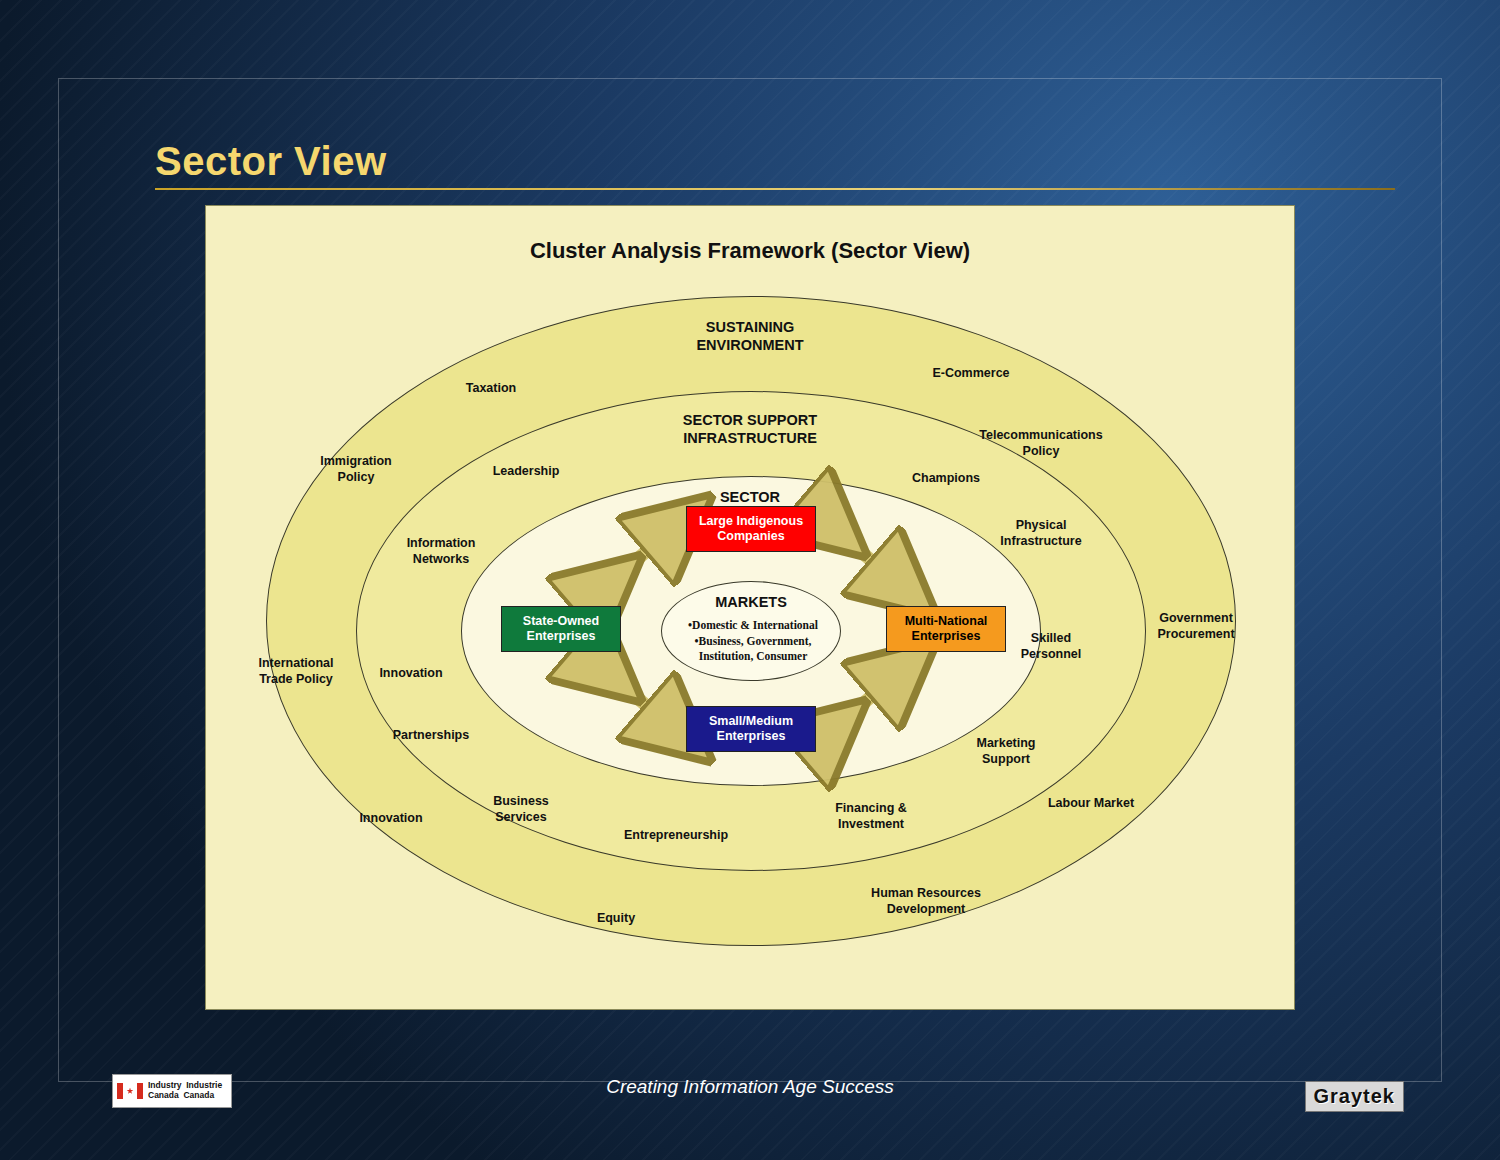Sector View
Cluster Analysis Framework (Sector View)
SUSTAINING
ENVIRONMENT
SECTOR SUPPORT
INFRASTRUCTURE
SECTOR
MARKETS
•Domestic & International
•Business, Government,
Institution, Consumer
Large Indigenous
Companies
State-Owned
Enterprises
Multi-National
Enterprises
Small/Medium
Enterprises
Taxation
E-Commerce
Telecommunications
Policy
Immigration
Policy
Physical
Infrastructure
Government
Procurement
International
Trade Policy
Innovation
Labour Market
Human Resources
Development
Equity
Leadership
Champions
Information
Networks
Skilled
Personnel
Innovation
Partnerships
Marketing
Support
Business
Services
Financing &
Investment
Entrepreneurship
Creating Information Age Success
Industry Industrie
Canada Canada
Graytek